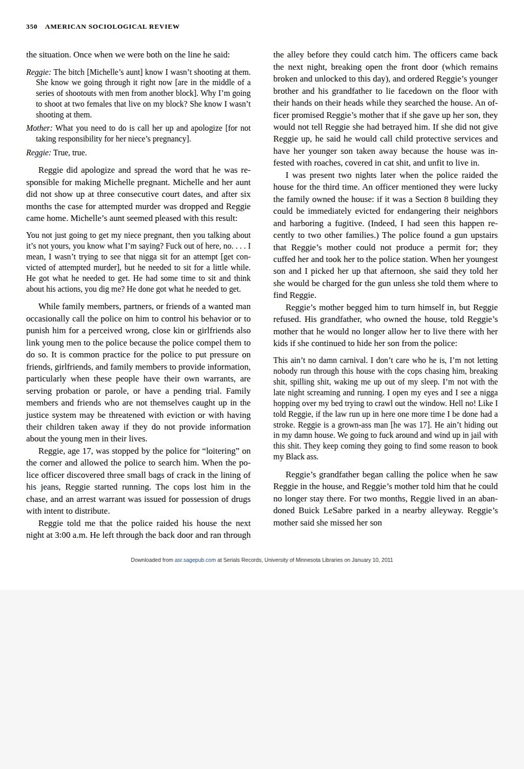350 AMERICAN SOCIOLOGICAL REVIEW
the situation. Once when we were both on the line he said:
Reggie: The bitch [Michelle’s aunt] know I wasn’t shooting at them. She know we going through it right now [are in the middle of a series of shootouts with men from another block]. Why I’m going to shoot at two females that live on my block? She know I wasn’t shooting at them.
Mother: What you need to do is call her up and apologize [for not taking responsibility for her niece’s pregnancy].
Reggie: True, true.
Reggie did apologize and spread the word that he was responsible for making Michelle pregnant. Michelle and her aunt did not show up at three consecutive court dates, and after six months the case for attempted murder was dropped and Reggie came home. Michelle’s aunt seemed pleased with this result:
You not just going to get my niece pregnant, then you talking about it’s not yours, you know what I’m saying? Fuck out of here, no. . . . I mean, I wasn’t trying to see that nigga sit for an attempt [get convicted of attempted murder], but he needed to sit for a little while. He got what he needed to get. He had some time to sit and think about his actions, you dig me? He done got what he needed to get.
While family members, partners, or friends of a wanted man occasionally call the police on him to control his behavior or to punish him for a perceived wrong, close kin or girlfriends also link young men to the police because the police compel them to do so. It is common practice for the police to put pressure on friends, girlfriends, and family members to provide information, particularly when these people have their own warrants, are serving probation or parole, or have a pending trial. Family members and friends who are not themselves caught up in the justice system may be threatened with eviction or with having their children taken away if they do not provide information about the young men in their lives.
Reggie, age 17, was stopped by the police for “loitering” on the corner and allowed the police to search him. When the police officer discovered three small bags of crack in the lining of his jeans, Reggie started running. The cops lost him in the chase, and an arrest warrant was issued for possession of drugs with intent to distribute.
Reggie told me that the police raided his house the next night at 3:00 a.m. He left through the back door and ran through the alley before they could catch him. The officers came back the next night, breaking open the front door (which remains broken and unlocked to this day), and ordered Reggie’s younger brother and his grandfather to lie facedown on the floor with their hands on their heads while they searched the house. An officer promised Reggie’s mother that if she gave up her son, they would not tell Reggie she had betrayed him. If she did not give Reggie up, he said he would call child protective services and have her younger son taken away because the house was infested with roaches, covered in cat shit, and unfit to live in.
I was present two nights later when the police raided the house for the third time. An officer mentioned they were lucky the family owned the house: if it was a Section 8 building they could be immediately evicted for endangering their neighbors and harboring a fugitive. (Indeed, I had seen this happen recently to two other families.) The police found a gun upstairs that Reggie’s mother could not produce a permit for; they cuffed her and took her to the police station. When her youngest son and I picked her up that afternoon, she said they told her she would be charged for the gun unless she told them where to find Reggie.
Reggie’s mother begged him to turn himself in, but Reggie refused. His grandfather, who owned the house, told Reggie’s mother that he would no longer allow her to live there with her kids if she continued to hide her son from the police:
This ain’t no damn carnival. I don’t care who he is, I’m not letting nobody run through this house with the cops chasing him, breaking shit, spilling shit, waking me up out of my sleep. I’m not with the late night screaming and running. I open my eyes and I see a nigga hopping over my bed trying to crawl out the window. Hell no! Like I told Reggie, if the law run up in here one more time I be done had a stroke. Reggie is a grown-ass man [he was 17]. He ain’t hiding out in my damn house. We going to fuck around and wind up in jail with this shit. They keep coming they going to find some reason to book my Black ass.
Reggie’s grandfather began calling the police when he saw Reggie in the house, and Reggie’s mother told him that he could no longer stay there. For two months, Reggie lived in an abandoned Buick LeSabre parked in a nearby alleyway. Reggie’s mother said she missed her son
Downloaded from asr.sagepub.com at Serials Records, University of Minnesota Libraries on January 10, 2011